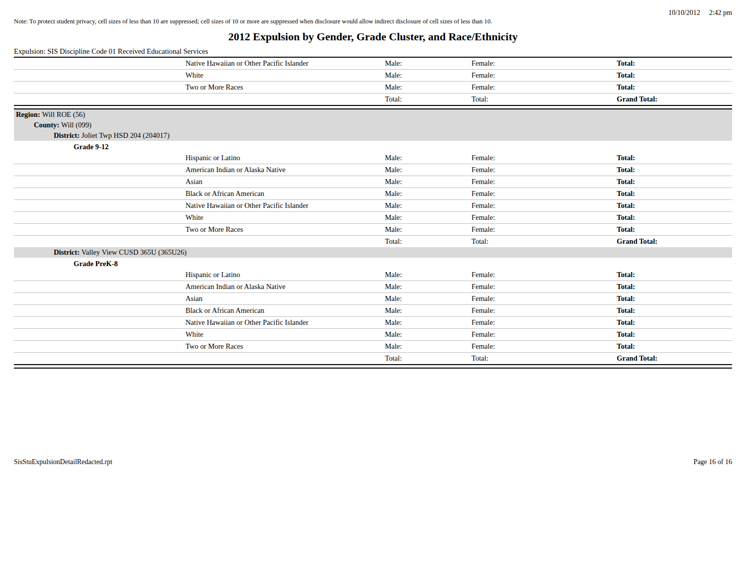10/10/20122:42 pm
Note: To protect student privacy, cell sizes of less than 10 are suppressed; cell sizes of 10 or more are suppressed when disclosure would allow indirect disclosure of cell sizes of less than 10.
2012 Expulsion by Gender, Grade Cluster, and Race/Ethnicity
Expulsion: SIS Discipline Code 01 Received Educational Services
| Native Hawaiian or Other Pacific Islander | Male: | Female: | Total: |
| White | Male: | Female: | Total: |
| Two or More Races | Male: | Female: | Total: |
| | Total: | Total: | Grand Total: |
Region: Will ROE (56)
County: Will (099)
District: Joliet Twp HSD 204 (204017)
Grade 9-12
| Hispanic or Latino | Male: | Female: | Total: |
| American Indian or Alaska Native | Male: | Female: | Total: |
| Asian | Male: | Female: | Total: |
| Black or African American | Male: | Female: | Total: |
| Native Hawaiian or Other Pacific Islander | Male: | Female: | Total: |
| White | Male: | Female: | Total: |
| Two or More Races | Male: | Female: | Total: |
| | Total: | Total: | Grand Total: |
District: Valley View CUSD 365U (365U26)
Grade PreK-8
| Hispanic or Latino | Male: | Female: | Total: |
| American Indian or Alaska Native | Male: | Female: | Total: |
| Asian | Male: | Female: | Total: |
| Black or African American | Male: | Female: | Total: |
| Native Hawaiian or Other Pacific Islander | Male: | Female: | Total: |
| White | Male: | Female: | Total: |
| Two or More Races | Male: | Female: | Total: |
| | Total: | Total: | Grand Total: |
SisStuExpulsionDetailRedacted.rpt
Page 16 of 16